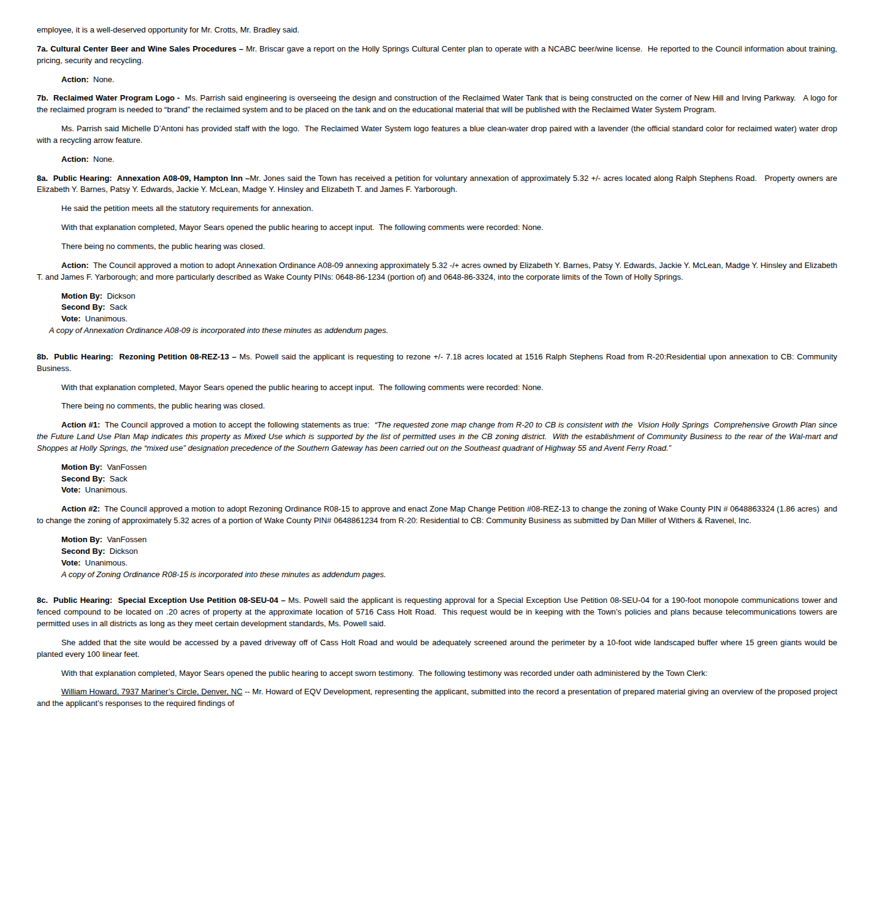employee, it is a well-deserved opportunity for Mr. Crotts, Mr. Bradley said.
7a. Cultural Center Beer and Wine Sales Procedures – Mr. Briscar gave a report on the Holly Springs Cultural Center plan to operate with a NCABC beer/wine license. He reported to the Council information about training, pricing, security and recycling.
Action: None.
7b. Reclaimed Water Program Logo - Ms. Parrish said engineering is overseeing the design and construction of the Reclaimed Water Tank that is being constructed on the corner of New Hill and Irving Parkway. A logo for the reclaimed program is needed to “brand” the reclaimed system and to be placed on the tank and on the educational material that will be published with the Reclaimed Water System Program.
Ms. Parrish said Michelle D’Antoni has provided staff with the logo. The Reclaimed Water System logo features a blue clean-water drop paired with a lavender (the official standard color for reclaimed water) water drop with a recycling arrow feature.
Action: None.
8a. Public Hearing: Annexation A08-09, Hampton Inn –Mr. Jones said the Town has received a petition for voluntary annexation of approximately 5.32 +/- acres located along Ralph Stephens Road. Property owners are Elizabeth Y. Barnes, Patsy Y. Edwards, Jackie Y. McLean, Madge Y. Hinsley and Elizabeth T. and James F. Yarborough.
He said the petition meets all the statutory requirements for annexation.
With that explanation completed, Mayor Sears opened the public hearing to accept input. The following comments were recorded: None.
There being no comments, the public hearing was closed.
Action: The Council approved a motion to adopt Annexation Ordinance A08-09 annexing approximately 5.32 -/+ acres owned by Elizabeth Y. Barnes, Patsy Y. Edwards, Jackie Y. McLean, Madge Y. Hinsley and Elizabeth T. and James F. Yarborough; and more particularly described as Wake County PINs: 0648-86-1234 (portion of) and 0648-86-3324, into the corporate limits of the Town of Holly Springs.
Motion By: Dickson
Second By: Sack
Vote: Unanimous.
A copy of Annexation Ordinance A08-09 is incorporated into these minutes as addendum pages.
8b. Public Hearing: Rezoning Petition 08-REZ-13 – Ms. Powell said the applicant is requesting to rezone +/- 7.18 acres located at 1516 Ralph Stephens Road from R-20:Residential upon annexation to CB: Community Business.
With that explanation completed, Mayor Sears opened the public hearing to accept input. The following comments were recorded: None.
There being no comments, the public hearing was closed.
Action #1: The Council approved a motion to accept the following statements as true: “The requested zone map change from R-20 to CB is consistent with the Vision Holly Springs Comprehensive Growth Plan since the Future Land Use Plan Map indicates this property as Mixed Use which is supported by the list of permitted uses in the CB zoning district. With the establishment of Community Business to the rear of the Wal-mart and Shoppes at Holly Springs, the “mixed use” designation precedence of the Southern Gateway has been carried out on the Southeast quadrant of Highway 55 and Avent Ferry Road.”
Motion By: VanFossen
Second By: Sack
Vote: Unanimous.
Action #2: The Council approved a motion to adopt Rezoning Ordinance R08-15 to approve and enact Zone Map Change Petition #08-REZ-13 to change the zoning of Wake County PIN # 0648863324 (1.86 acres) and to change the zoning of approximately 5.32 acres of a portion of Wake County PIN# 0648861234 from R-20: Residential to CB: Community Business as submitted by Dan Miller of Withers & Ravenel, Inc.
Motion By: VanFossen
Second By: Dickson
Vote: Unanimous.
A copy of Zoning Ordinance R08-15 is incorporated into these minutes as addendum pages.
8c. Public Hearing: Special Exception Use Petition 08-SEU-04 – Ms. Powell said the applicant is requesting approval for a Special Exception Use Petition 08-SEU-04 for a 190-foot monopole communications tower and fenced compound to be located on .20 acres of property at the approximate location of 5716 Cass Holt Road. This request would be in keeping with the Town’s policies and plans because telecommunications towers are permitted uses in all districts as long as they meet certain development standards, Ms. Powell said.
She added that the site would be accessed by a paved driveway off of Cass Holt Road and would be adequately screened around the perimeter by a 10-foot wide landscaped buffer where 15 green giants would be planted every 100 linear feet.
With that explanation completed, Mayor Sears opened the public hearing to accept sworn testimony. The following testimony was recorded under oath administered by the Town Clerk:
William Howard, 7937 Mariner’s Circle, Denver, NC -- Mr. Howard of EQV Development, representing the applicant, submitted into the record a presentation of prepared material giving an overview of the proposed project and the applicant’s responses to the required findings of